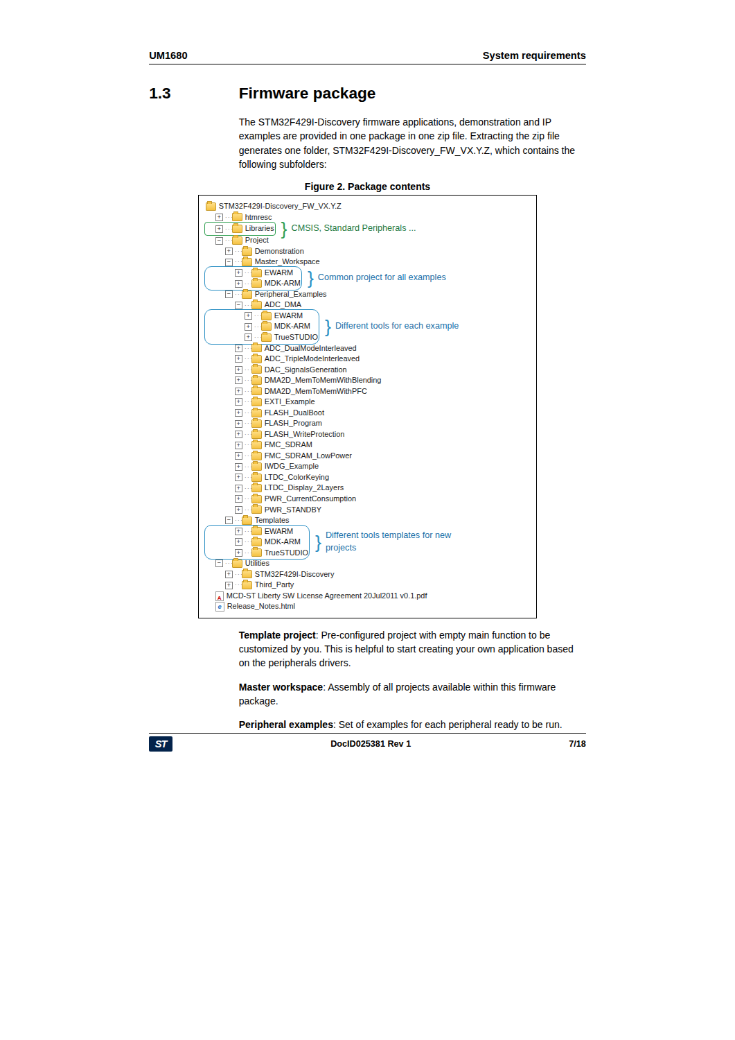UM1680 System requirements
1.3 Firmware package
The STM32F429I-Discovery firmware applications, demonstration and IP examples are provided in one package in one zip file. Extracting the zip file generates one folder, STM32F429I-Discovery_FW_VX.Y.Z, which contains the following subfolders:
Figure 2. Package contents
STM32F429I-Discovery_FW_VX.Y.Z
+··· htmresc
+··· Libraries
} CMSIS, Standard Peripherals ...
−··· Project
+··· Demonstration
−··· Master_Workspace
+··· EWARM
+··· MDK-ARM
} Common project for all examples
−··· Peripheral_Examples
−··· ADC_DMA
+··· EWARM
+··· MDK-ARM
+··· TrueSTUDIO
} Different tools for each example
+··· ADC_DualModeInterleaved
+··· ADC_TripleModeInterleaved
+··· DAC_SignalsGeneration
+··· DMA2D_MemToMemWithBlending
+··· DMA2D_MemToMemWithPFC
+··· EXTI_Example
+··· FLASH_DualBoot
+··· FLASH_Program
+··· FLASH_WriteProtection
+··· FMC_SDRAM
+··· FMC_SDRAM_LowPower
+··· IWDG_Example
+··· LTDC_ColorKeying
+··· LTDC_Display_2Layers
+··· PWR_CurrentConsumption
+··· PWR_STANDBY
−··· Templates
+··· EWARM
+··· MDK-ARM
+··· TrueSTUDIO
} Different tools templates for new
projects
−··· Utilities
+··· STM32F429I-Discovery
+··· Third_Party
MCD-ST Liberty SW License Agreement 20Jul2011 v0.1.pdf
Release_Notes.html
Template project: Pre-configured project with empty main function to be customized by you. This is helpful to start creating your own application based on the peripherals drivers.
Master workspace: Assembly of all projects available within this firmware package.
Peripheral examples: Set of examples for each peripheral ready to be run.
ST
DocID025381 Rev 1
7/18